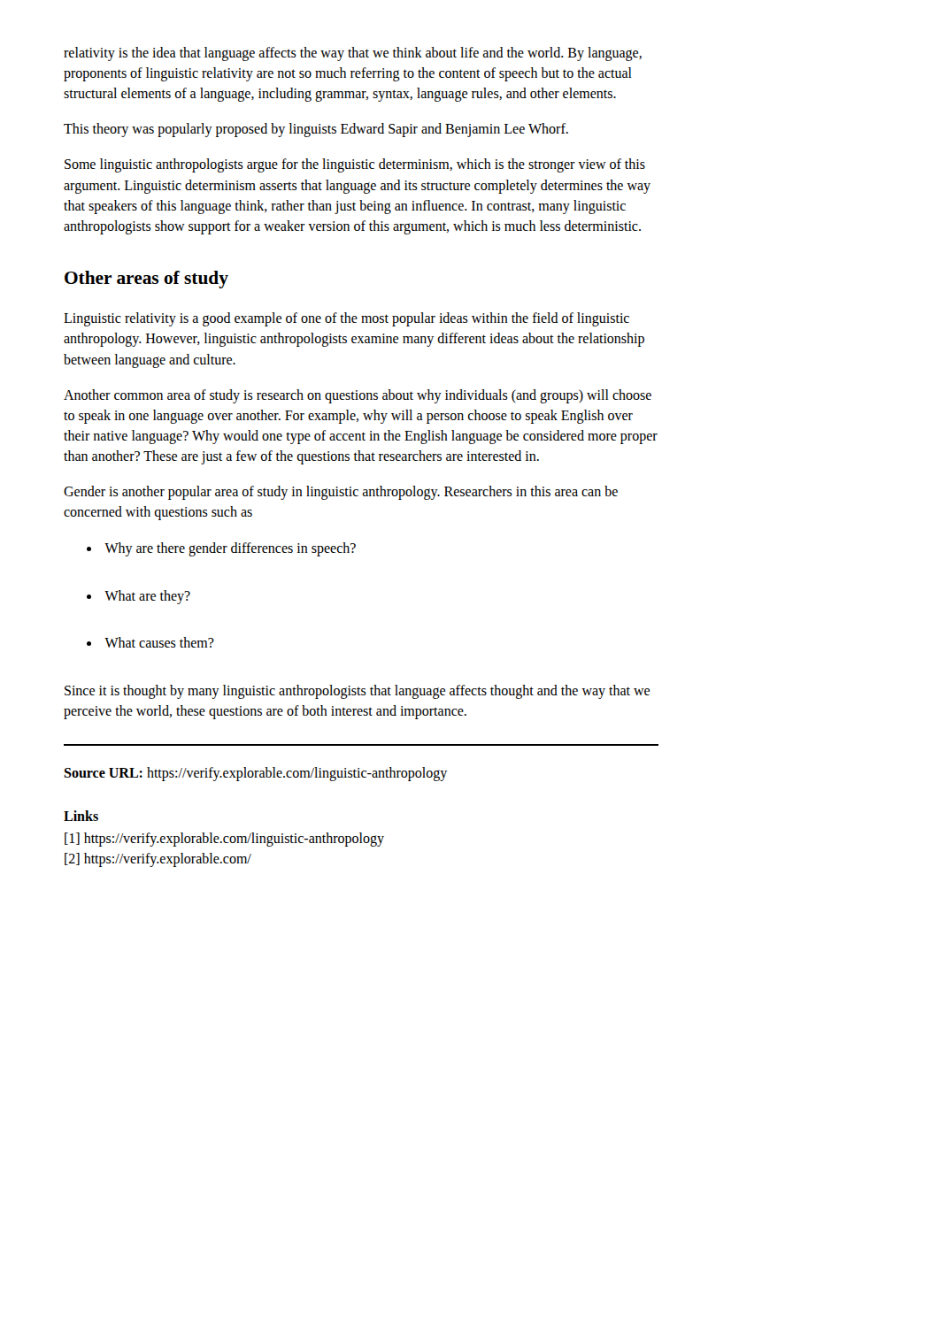relativity is the idea that language affects the way that we think about life and the world. By language, proponents of linguistic relativity are not so much referring to the content of speech but to the actual structural elements of a language, including grammar, syntax, language rules, and other elements.
This theory was popularly proposed by linguists Edward Sapir and Benjamin Lee Whorf.
Some linguistic anthropologists argue for the linguistic determinism, which is the stronger view of this argument. Linguistic determinism asserts that language and its structure completely determines the way that speakers of this language think, rather than just being an influence. In contrast, many linguistic anthropologists show support for a weaker version of this argument, which is much less deterministic.
Other areas of study
Linguistic relativity is a good example of one of the most popular ideas within the field of linguistic anthropology. However, linguistic anthropologists examine many different ideas about the relationship between language and culture.
Another common area of study is research on questions about why individuals (and groups) will choose to speak in one language over another. For example, why will a person choose to speak English over their native language? Why would one type of accent in the English language be considered more proper than another? These are just a few of the questions that researchers are interested in.
Gender is another popular area of study in linguistic anthropology. Researchers in this area can be concerned with questions such as
Why are there gender differences in speech?
What are they?
What causes them?
Since it is thought by many linguistic anthropologists that language affects thought and the way that we perceive the world, these questions are of both interest and importance.
Source URL: https://verify.explorable.com/linguistic-anthropology
Links
[1] https://verify.explorable.com/linguistic-anthropology
[2] https://verify.explorable.com/